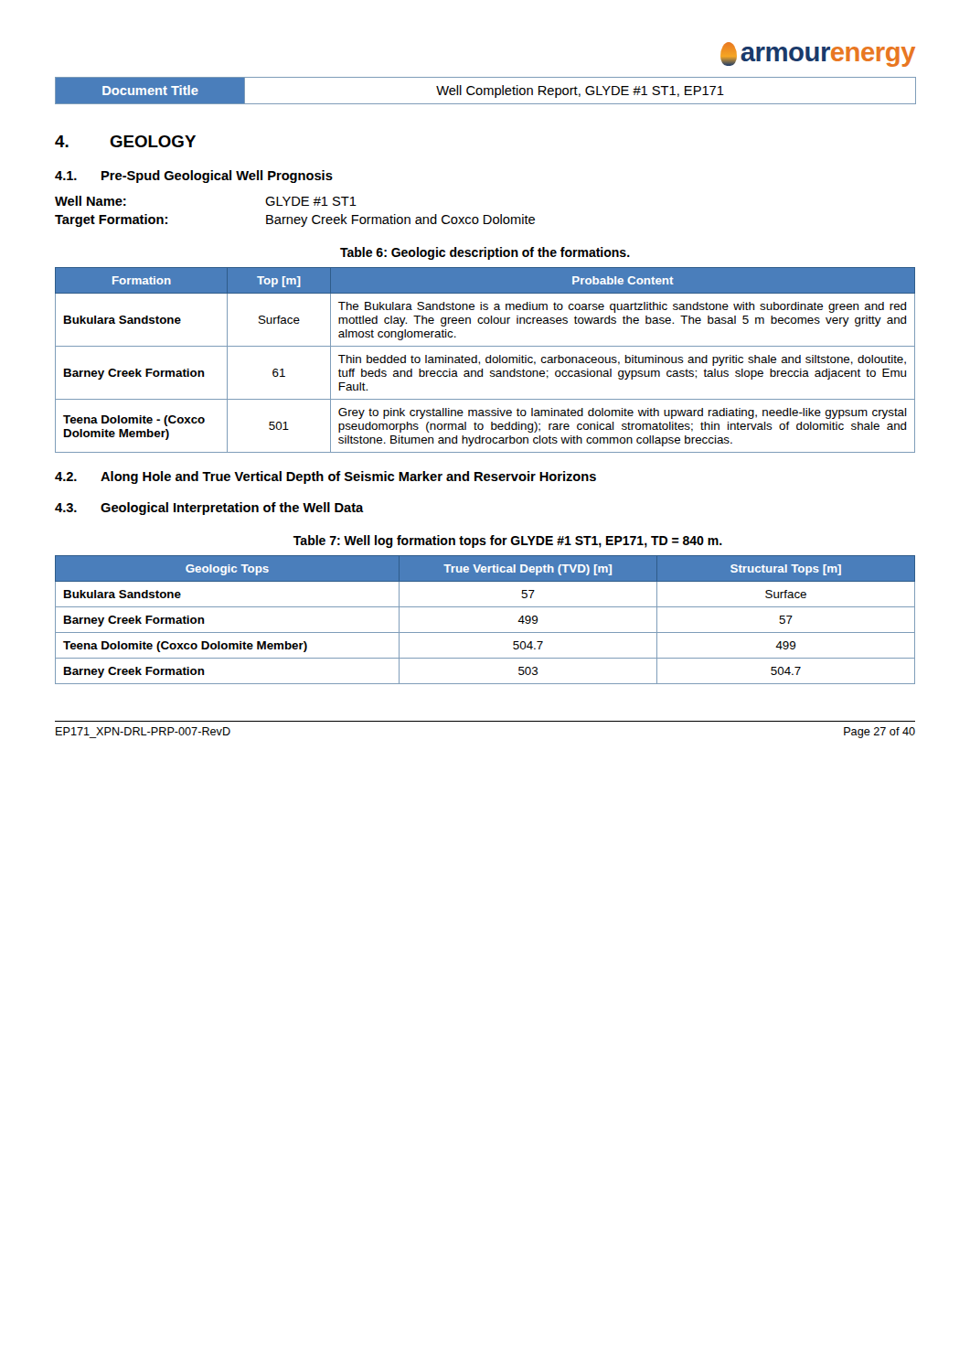armour energy
Document Title
Well Completion Report, GLYDE #1 ST1, EP171
4. GEOLOGY
4.1. Pre-Spud Geological Well Prognosis
Well Name: GLYDE #1 ST1
Target Formation: Barney Creek Formation and Coxco Dolomite
Table 6: Geologic description of the formations.
| Formation | Top [m] | Probable Content |
| --- | --- | --- |
| Bukulara Sandstone | Surface | The Bukulara Sandstone is a medium to coarse quartzlithic sandstone with subordinate green and red mottled clay. The green colour increases towards the base. The basal 5 m becomes very gritty and almost conglomeratic. |
| Barney Creek Formation | 61 | Thin bedded to laminated, dolomitic, carbonaceous, bituminous and pyritic shale and siltstone, doloutite, tuff beds and breccia and sandstone; occasional gypsum casts; talus slope breccia adjacent to Emu Fault. |
| Teena Dolomite - (Coxco Dolomite Member) | 501 | Grey to pink crystalline massive to laminated dolomite with upward radiating, needle-like gypsum crystal pseudomorphs (normal to bedding); rare conical stromatolites; thin intervals of dolomitic shale and siltstone. Bitumen and hydrocarbon clots with common collapse breccias. |
4.2. Along Hole and True Vertical Depth of Seismic Marker and Reservoir Horizons
4.3. Geological Interpretation of the Well Data
Table 7: Well log formation tops for GLYDE #1 ST1, EP171, TD = 840 m.
| Geologic Tops | True Vertical Depth (TVD) [m] | Structural Tops [m] |
| --- | --- | --- |
| Bukulara Sandstone | 57 | Surface |
| Barney Creek Formation | 499 | 57 |
| Teena Dolomite (Coxco Dolomite Member) | 504.7 | 499 |
| Barney Creek Formation | 503 | 504.7 |
EP171_XPN-DRL-PRP-007-RevD
Page 27 of 40